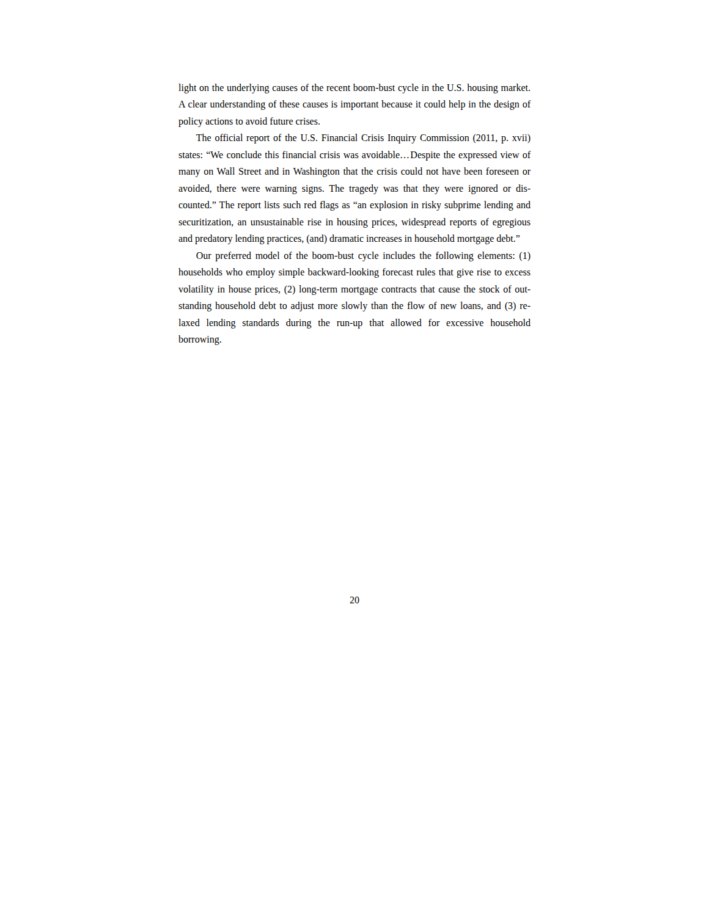light on the underlying causes of the recent boom-bust cycle in the U.S. housing market. A clear understanding of these causes is important because it could help in the design of policy actions to avoid future crises.
The official report of the U.S. Financial Crisis Inquiry Commission (2011, p. xvii) states: “We conclude this financial crisis was avoidable… Despite the expressed view of many on Wall Street and in Washington that the crisis could not have been foreseen or avoided, there were warning signs. The tragedy was that they were ignored or discounted.” The report lists such red flags as “an explosion in risky subprime lending and securitization, an unsustainable rise in housing prices, widespread reports of egregious and predatory lending practices, (and) dramatic increases in household mortgage debt.”
Our preferred model of the boom-bust cycle includes the following elements: (1) households who employ simple backward-looking forecast rules that give rise to excess volatility in house prices, (2) long-term mortgage contracts that cause the stock of outstanding household debt to adjust more slowly than the flow of new loans, and (3) relaxed lending standards during the run-up that allowed for excessive household borrowing.
20